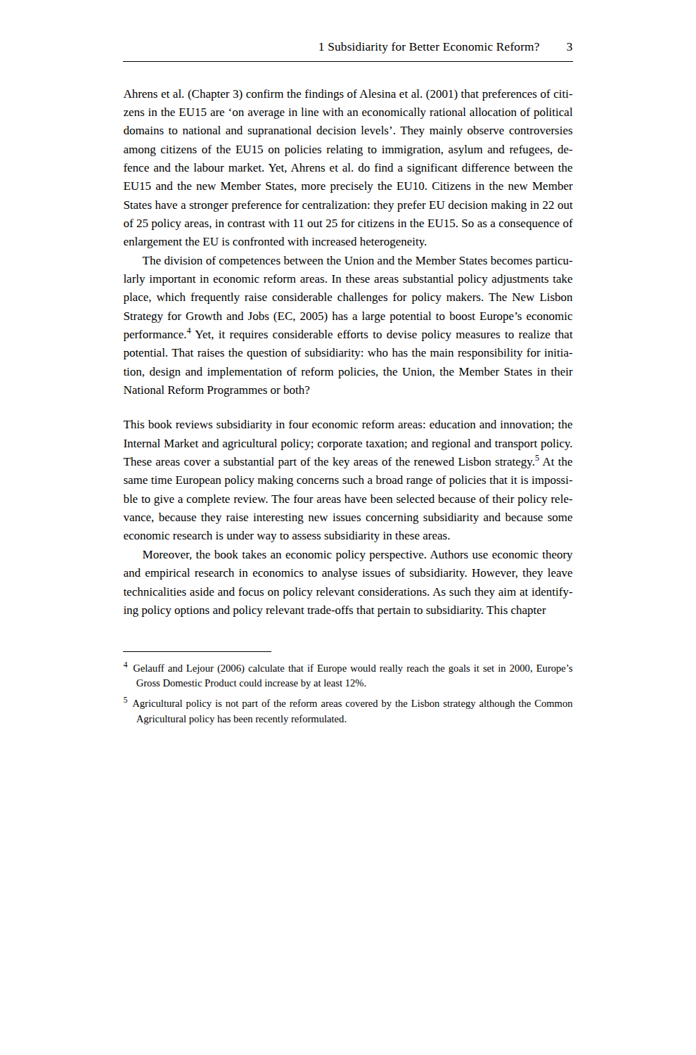1 Subsidiarity for Better Economic Reform?3
Ahrens et al. (Chapter 3) confirm the findings of Alesina et al. (2001) that preferences of citizens in the EU15 are ‘on average in line with an economically rational allocation of political domains to national and supranational decision levels’. They mainly observe controversies among citizens of the EU15 on policies relating to immigration, asylum and refugees, defence and the labour market. Yet, Ahrens et al. do find a significant difference between the EU15 and the new Member States, more precisely the EU10. Citizens in the new Member States have a stronger preference for centralization: they prefer EU decision making in 22 out of 25 policy areas, in contrast with 11 out 25 for citizens in the EU15. So as a consequence of enlargement the EU is confronted with increased heterogeneity.
The division of competences between the Union and the Member States becomes particularly important in economic reform areas. In these areas substantial policy adjustments take place, which frequently raise considerable challenges for policy makers. The New Lisbon Strategy for Growth and Jobs (EC, 2005) has a large potential to boost Europe’s economic performance.4 Yet, it requires considerable efforts to devise policy measures to realize that potential. That raises the question of subsidiarity: who has the main responsibility for initiation, design and implementation of reform policies, the Union, the Member States in their National Reform Programmes or both?
This book reviews subsidiarity in four economic reform areas: education and innovation; the Internal Market and agricultural policy; corporate taxation; and regional and transport policy. These areas cover a substantial part of the key areas of the renewed Lisbon strategy.5 At the same time European policy making concerns such a broad range of policies that it is impossible to give a complete review. The four areas have been selected because of their policy relevance, because they raise interesting new issues concerning subsidiarity and because some economic research is under way to assess subsidiarity in these areas.
Moreover, the book takes an economic policy perspective. Authors use economic theory and empirical research in economics to analyse issues of subsidiarity. However, they leave technicalities aside and focus on policy relevant considerations. As such they aim at identifying policy options and policy relevant trade-offs that pertain to subsidiarity. This chapter
4 Gelauff and Lejour (2006) calculate that if Europe would really reach the goals it set in 2000, Europe’s Gross Domestic Product could increase by at least 12%.
5 Agricultural policy is not part of the reform areas covered by the Lisbon strategy although the Common Agricultural policy has been recently reformulated.